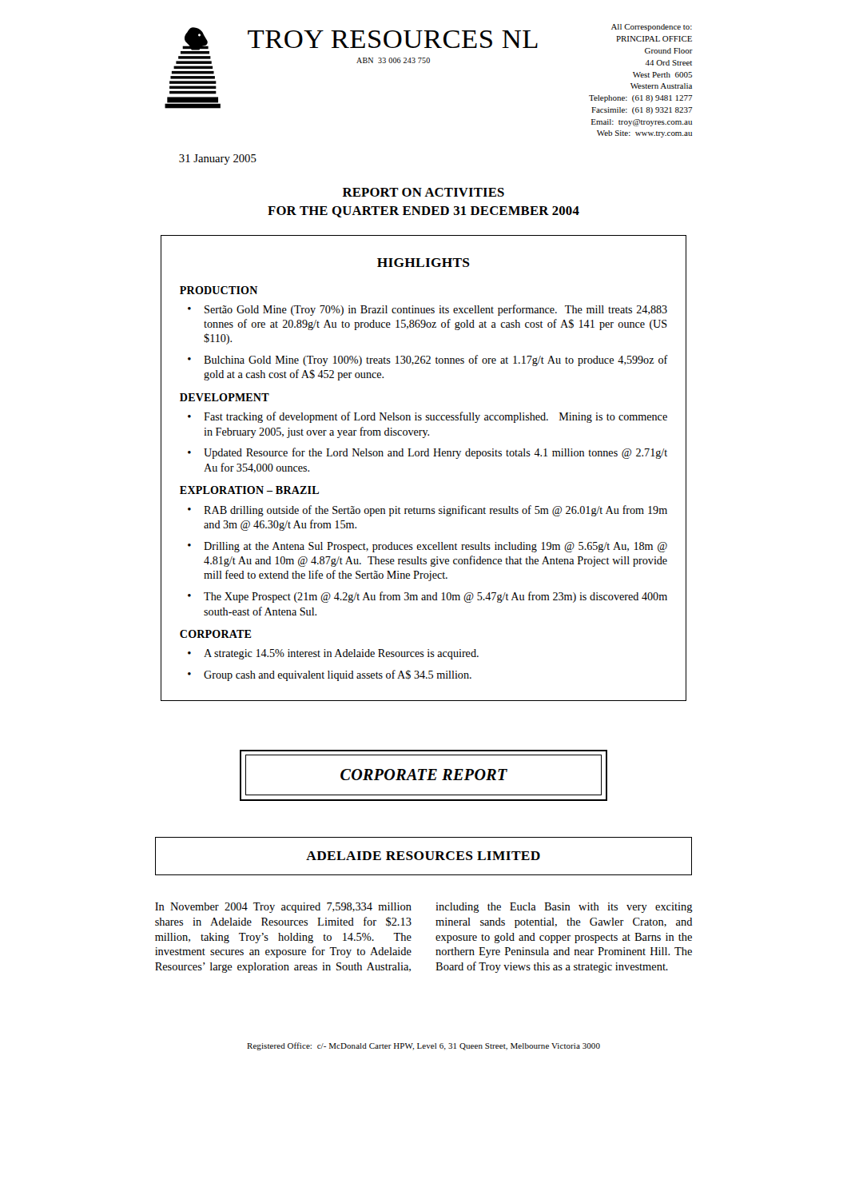TROY RESOURCES NL
ABN 33 006 243 750
All Correspondence to:
PRINCIPAL OFFICE
Ground Floor
44 Ord Street
West Perth 6005
Western Australia
Telephone: (61 8) 9481 1277
Facsimile: (61 8) 9321 8237
Email: troy@troyres.com.au
Web Site: www.try.com.au
31 January 2005
REPORT ON ACTIVITIES
FOR THE QUARTER ENDED 31 DECEMBER 2004
HIGHLIGHTS
PRODUCTION
Sertão Gold Mine (Troy 70%) in Brazil continues its excellent performance. The mill treats 24,883 tonnes of ore at 20.89g/t Au to produce 15,869oz of gold at a cash cost of A$ 141 per ounce (US $110).
Bulchina Gold Mine (Troy 100%) treats 130,262 tonnes of ore at 1.17g/t Au to produce 4,599oz of gold at a cash cost of A$ 452 per ounce.
DEVELOPMENT
Fast tracking of development of Lord Nelson is successfully accomplished. Mining is to commence in February 2005, just over a year from discovery.
Updated Resource for the Lord Nelson and Lord Henry deposits totals 4.1 million tonnes @ 2.71g/t Au for 354,000 ounces.
EXPLORATION – BRAZIL
RAB drilling outside of the Sertão open pit returns significant results of 5m @ 26.01g/t Au from 19m and 3m @ 46.30g/t Au from 15m.
Drilling at the Antena Sul Prospect, produces excellent results including 19m @ 5.65g/t Au, 18m @ 4.81g/t Au and 10m @ 4.87g/t Au. These results give confidence that the Antena Project will provide mill feed to extend the life of the Sertão Mine Project.
The Xupe Prospect (21m @ 4.2g/t Au from 3m and 10m @ 5.47g/t Au from 23m) is discovered 400m south-east of Antena Sul.
CORPORATE
A strategic 14.5% interest in Adelaide Resources is acquired.
Group cash and equivalent liquid assets of A$ 34.5 million.
CORPORATE REPORT
ADELAIDE RESOURCES LIMITED
In November 2004 Troy acquired 7,598,334 million shares in Adelaide Resources Limited for $2.13 million, taking Troy’s holding to 14.5%. The investment secures an exposure for Troy to Adelaide Resources’ large exploration areas in South Australia, including the Eucla Basin with its very exciting mineral sands potential, the Gawler Craton, and exposure to gold and copper prospects at Barns in the northern Eyre Peninsula and near Prominent Hill. The Board of Troy views this as a strategic investment.
Registered Office: c/- McDonald Carter HPW, Level 6, 31 Queen Street, Melbourne Victoria 3000